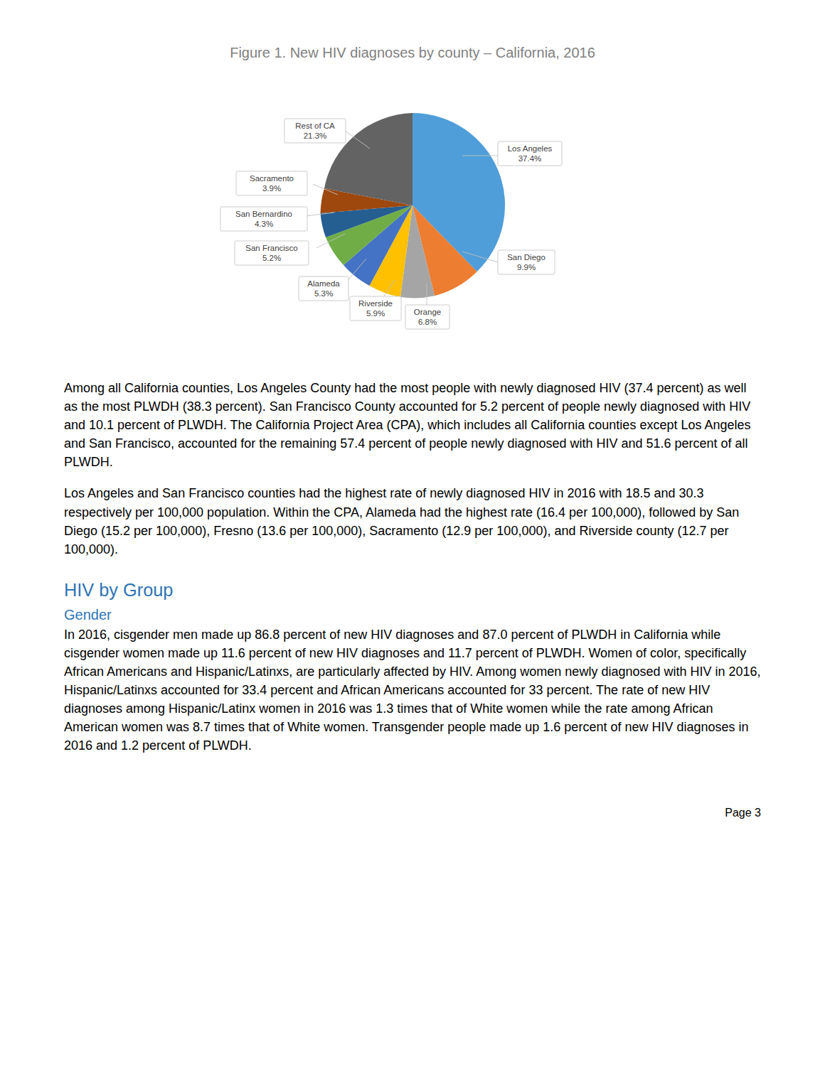Figure 1. New HIV diagnoses by county – California, 2016
Los Angeles 37.4% San Diego 9.9% Orange 6.8% Riverside 5.9% Alameda 5.3% San Francisco 5.2% San Bernardino 4.3% Sacramento 3.9% Rest of CA 21.3%
Among all California counties, Los Angeles County had the most people with newly diagnosed HIV (37.4 percent) as well as the most PLWDH (38.3 percent). San Francisco County accounted for 5.2 percent of people newly diagnosed with HIV and 10.1 percent of PLWDH. The California Project Area (CPA), which includes all California counties except Los Angeles and San Francisco, accounted for the remaining 57.4 percent of people newly diagnosed with HIV and 51.6 percent of all PLWDH.
Los Angeles and San Francisco counties had the highest rate of newly diagnosed HIV in 2016 with 18.5 and 30.3 respectively per 100,000 population. Within the CPA, Alameda had the highest rate (16.4 per 100,000), followed by San Diego (15.2 per 100,000), Fresno (13.6 per 100,000), Sacramento (12.9 per 100,000), and Riverside county (12.7 per 100,000).
HIV by Group
Gender
In 2016, cisgender men made up 86.8 percent of new HIV diagnoses and 87.0 percent of PLWDH in California while cisgender women made up 11.6 percent of new HIV diagnoses and 11.7 percent of PLWDH. Women of color, specifically African Americans and Hispanic/Latinxs, are particularly affected by HIV. Among women newly diagnosed with HIV in 2016, Hispanic/Latinxs accounted for 33.4 percent and African Americans accounted for 33 percent. The rate of new HIV diagnoses among Hispanic/Latinx women in 2016 was 1.3 times that of White women while the rate among African American women was 8.7 times that of White women. Transgender people made up 1.6 percent of new HIV diagnoses in 2016 and 1.2 percent of PLWDH.
Page 3